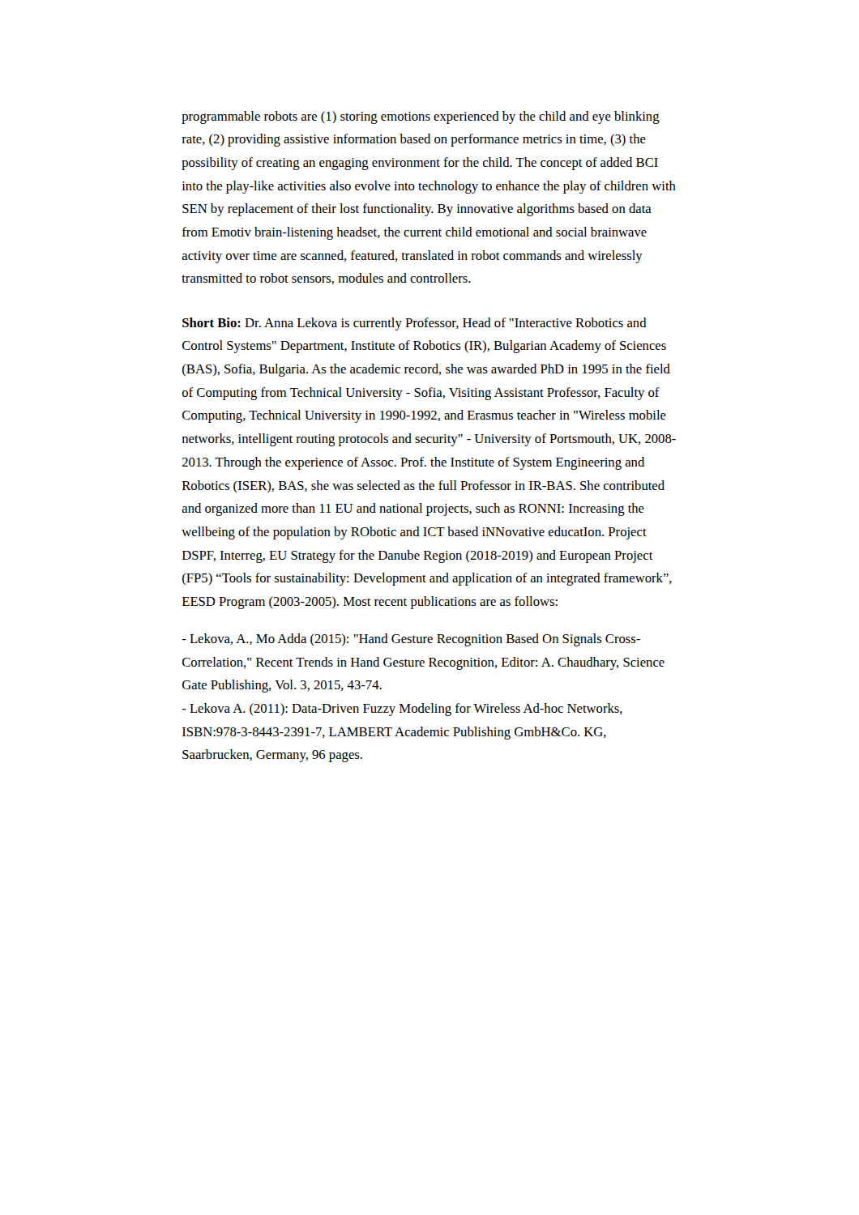programmable robots are (1) storing emotions experienced by the child and eye blinking rate, (2) providing assistive information based on performance metrics in time, (3) the possibility of creating an engaging environment for the child. The concept of added BCI into the play-like activities also evolve into technology to enhance the play of children with SEN by replacement of their lost functionality. By innovative algorithms based on data from Emotiv brain-listening headset, the current child emotional and social brainwave activity over time are scanned, featured, translated in robot commands and wirelessly transmitted to robot sensors, modules and controllers.
Short Bio: Dr. Anna Lekova is currently Professor, Head of "Interactive Robotics and Control Systems" Department, Institute of Robotics (IR), Bulgarian Academy of Sciences (BAS), Sofia, Bulgaria. As the academic record, she was awarded PhD in 1995 in the field of Computing from Technical University - Sofia, Visiting Assistant Professor, Faculty of Computing, Technical University in 1990-1992, and Erasmus teacher in "Wireless mobile networks, intelligent routing protocols and security" - University of Portsmouth, UK, 2008-2013. Through the experience of Assoc. Prof. the Institute of System Engineering and Robotics (ISER), BAS, she was selected as the full Professor in IR-BAS. She contributed and organized more than 11 EU and national projects, such as RONNI: Increasing the wellbeing of the population by RObotic and ICT based iNNovative educatIon. Project DSPF, Interreg, EU Strategy for the Danube Region (2018-2019) and European Project (FP5) “Tools for sustainability: Development and application of an integrated framework”, EESD Program (2003-2005). Most recent publications are as follows:
- Lekova, A., Mo Adda (2015): "Hand Gesture Recognition Based On Signals Cross-Correlation," Recent Trends in Hand Gesture Recognition, Editor: A. Chaudhary, Science Gate Publishing, Vol. 3, 2015, 43-74.
- Lekova A. (2011): Data-Driven Fuzzy Modeling for Wireless Ad-hoc Networks, ISBN:978-3-8443-2391-7, LAMBERT Academic Publishing GmbH&Co. KG, Saarbrucken, Germany, 96 pages.